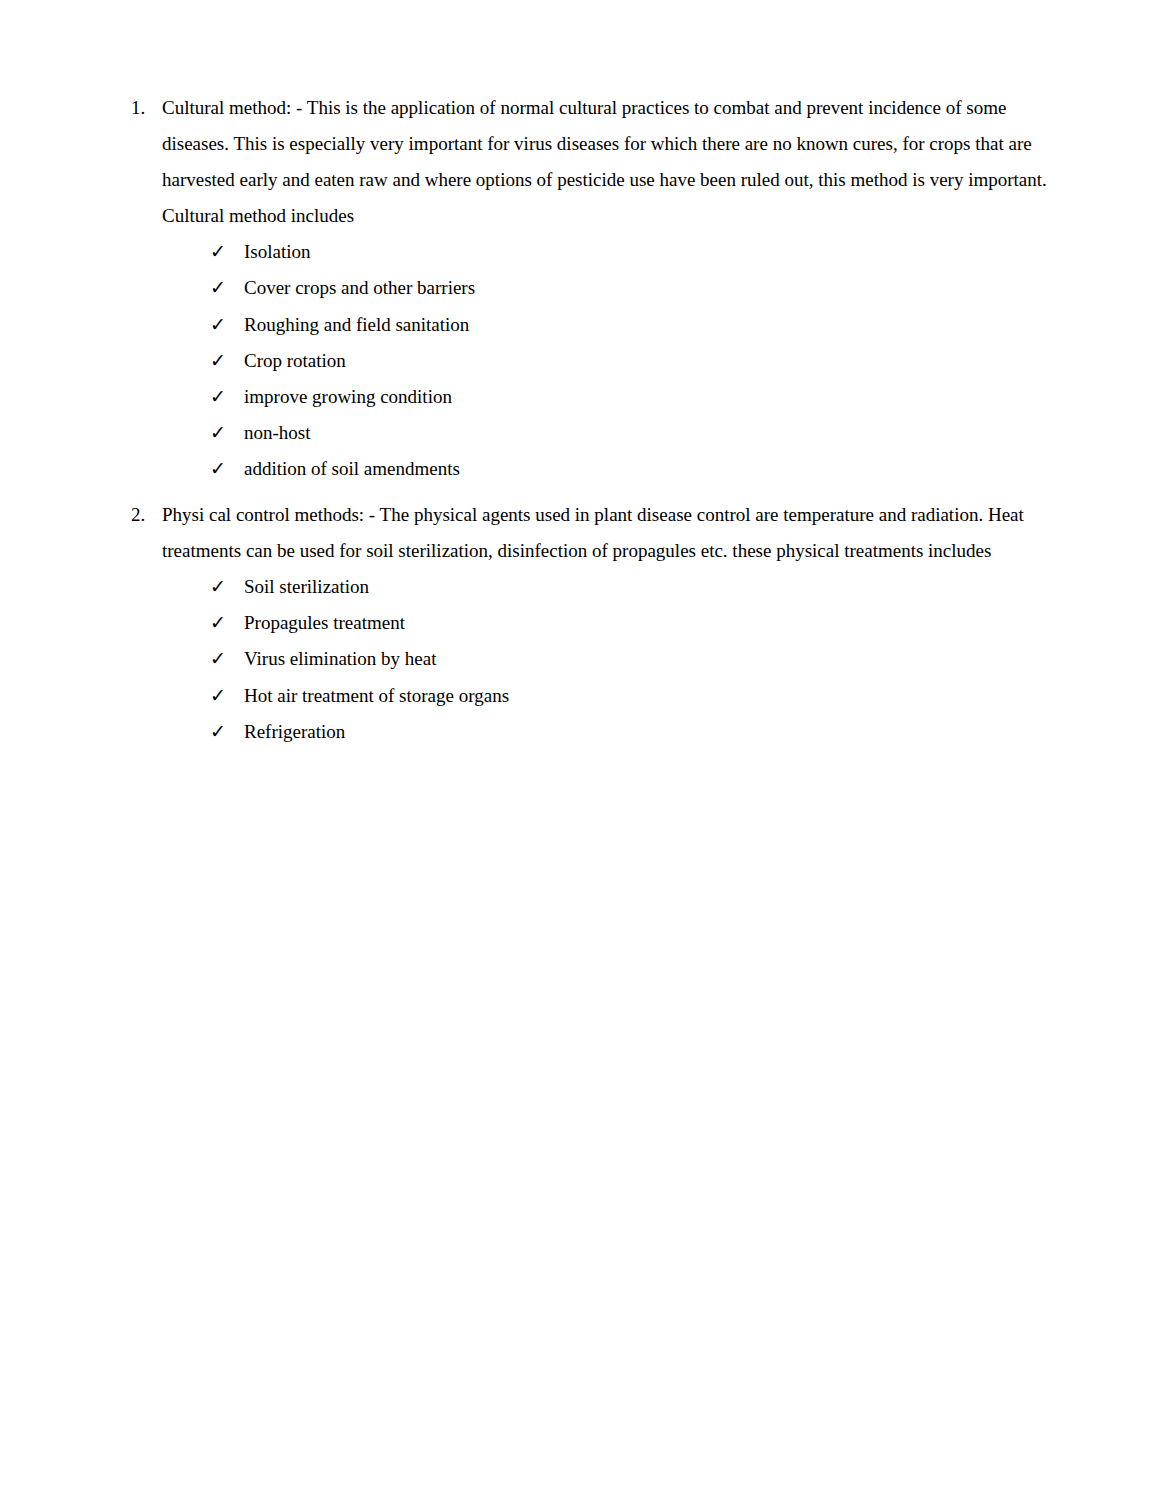Cultural method: - This is the application of normal cultural practices to combat and prevent incidence of some diseases. This is especially very important for virus diseases for which there are no known cures, for crops that are harvested early and eaten raw and where options of pesticide use have been ruled out, this method is very important.
Cultural method includes
Isolation
Cover crops and other barriers
Roughing and field sanitation
Crop rotation
improve growing condition
non-host
addition of soil amendments
Physi cal control methods: - The physical agents used in plant disease control are temperature and radiation. Heat treatments can be used for soil sterilization, disinfection of propagules etc. these physical treatments includes
Soil sterilization
Propagules treatment
Virus elimination by heat
Hot air treatment of storage organs
Refrigeration